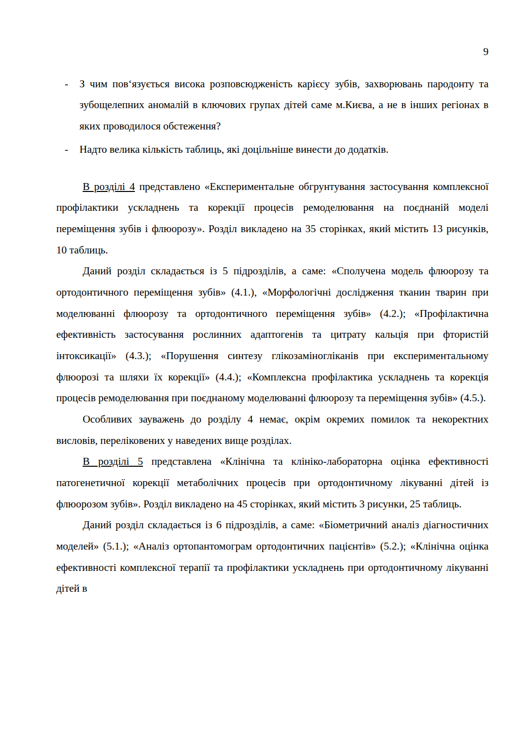9
З чим пов‘язується висока розповсюдженість карієсу зубів, захворювань пародонту та зубощелепних аномалій в ключових групах дітей саме м.Києва, а не в інших регіонах в яких проводилося обстеження?
Надто велика кількість таблиць, які доцільніше винести до додатків.
В розділі 4 представлено «Експериментальне обгрунтування застосування комплексної профілактики ускладнень та корекції процесів ремоделювання на поєднаній моделі переміщення зубів і флюорозу». Розділ викладено на 35 сторінках, який містить 13 рисунків, 10 таблиць.
Даний розділ складається із 5 підрозділів, а саме: «Сполучена модель флюорозу та ортодонтичного переміщення зубів» (4.1.), «Морфологічні дослідження тканин тварин при моделюванні флюорозу та ортодонтичного переміщення зубів» (4.2.); «Профілактична ефективність застосування рослинних адаптогенів та цитрату кальція при фтористій інтоксикації» (4.3.); «Порушення синтезу глікозаміногліканів при експериментальному флюорозі та шляхи їх корекції» (4.4.); «Комплексна профілактика ускладнень та корекція процесів ремоделювання при поєднаному моделюванні флюорозу та переміщення зубів» (4.5.).
Особливих зауважень до розділу 4 немає, окрім окремих помилок та некоректних висловів, переліковених у наведених вище розділах.
В розділі 5 представлена «Клінічна та клініко-лабораторна оцінка ефективності патогенетичної корекції метаболічних процесів при ортодонтичному лікуванні дітей із флюорозом зубів». Розділ викладено на 45 сторінках, який містить 3 рисунки, 25 таблиць.
Даний розділ складається із 6 підрозділів, а саме: «Біометричний аналіз діагностичних моделей» (5.1.); «Аналіз ортопантомограм ортодонтичних пацієнтів» (5.2.); «Клінічна оцінка ефективності комплексної терапії та профілактики ускладнень при ортодонтичному лікуванні дітей в